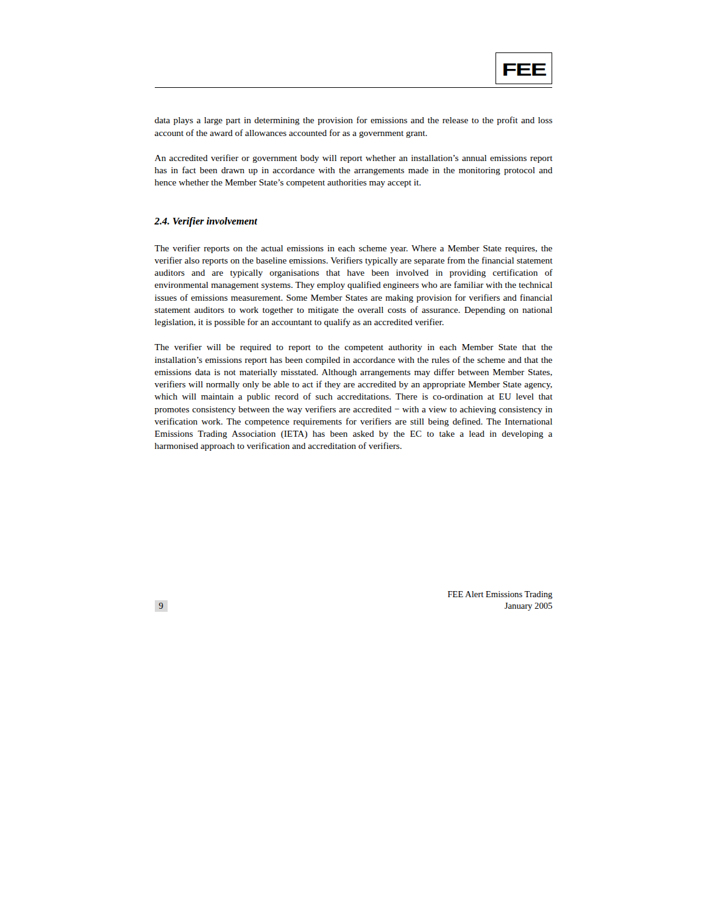FEE
data plays a large part in determining the provision for emissions and the release to the profit and loss account of the award of allowances accounted for as a government grant.
An accredited verifier or government body will report whether an installation’s annual emissions report has in fact been drawn up in accordance with the arrangements made in the monitoring protocol and hence whether the Member State’s competent authorities may accept it.
2.4. Verifier involvement
The verifier reports on the actual emissions in each scheme year. Where a Member State requires, the verifier also reports on the baseline emissions. Verifiers typically are separate from the financial statement auditors and are typically organisations that have been involved in providing certification of environmental management systems. They employ qualified engineers who are familiar with the technical issues of emissions measurement. Some Member States are making provision for verifiers and financial statement auditors to work together to mitigate the overall costs of assurance. Depending on national legislation, it is possible for an accountant to qualify as an accredited verifier.
The verifier will be required to report to the competent authority in each Member State that the installation’s emissions report has been compiled in accordance with the rules of the scheme and that the emissions data is not materially misstated. Although arrangements may differ between Member States, verifiers will normally only be able to act if they are accredited by an appropriate Member State agency, which will maintain a public record of such accreditations. There is co-ordination at EU level that promotes consistency between the way verifiers are accredited − with a view to achieving consistency in verification work. The competence requirements for verifiers are still being defined. The International Emissions Trading Association (IETA) has been asked by the EC to take a lead in developing a harmonised approach to verification and accreditation of verifiers.
9 FEE Alert Emissions Trading
January 2005